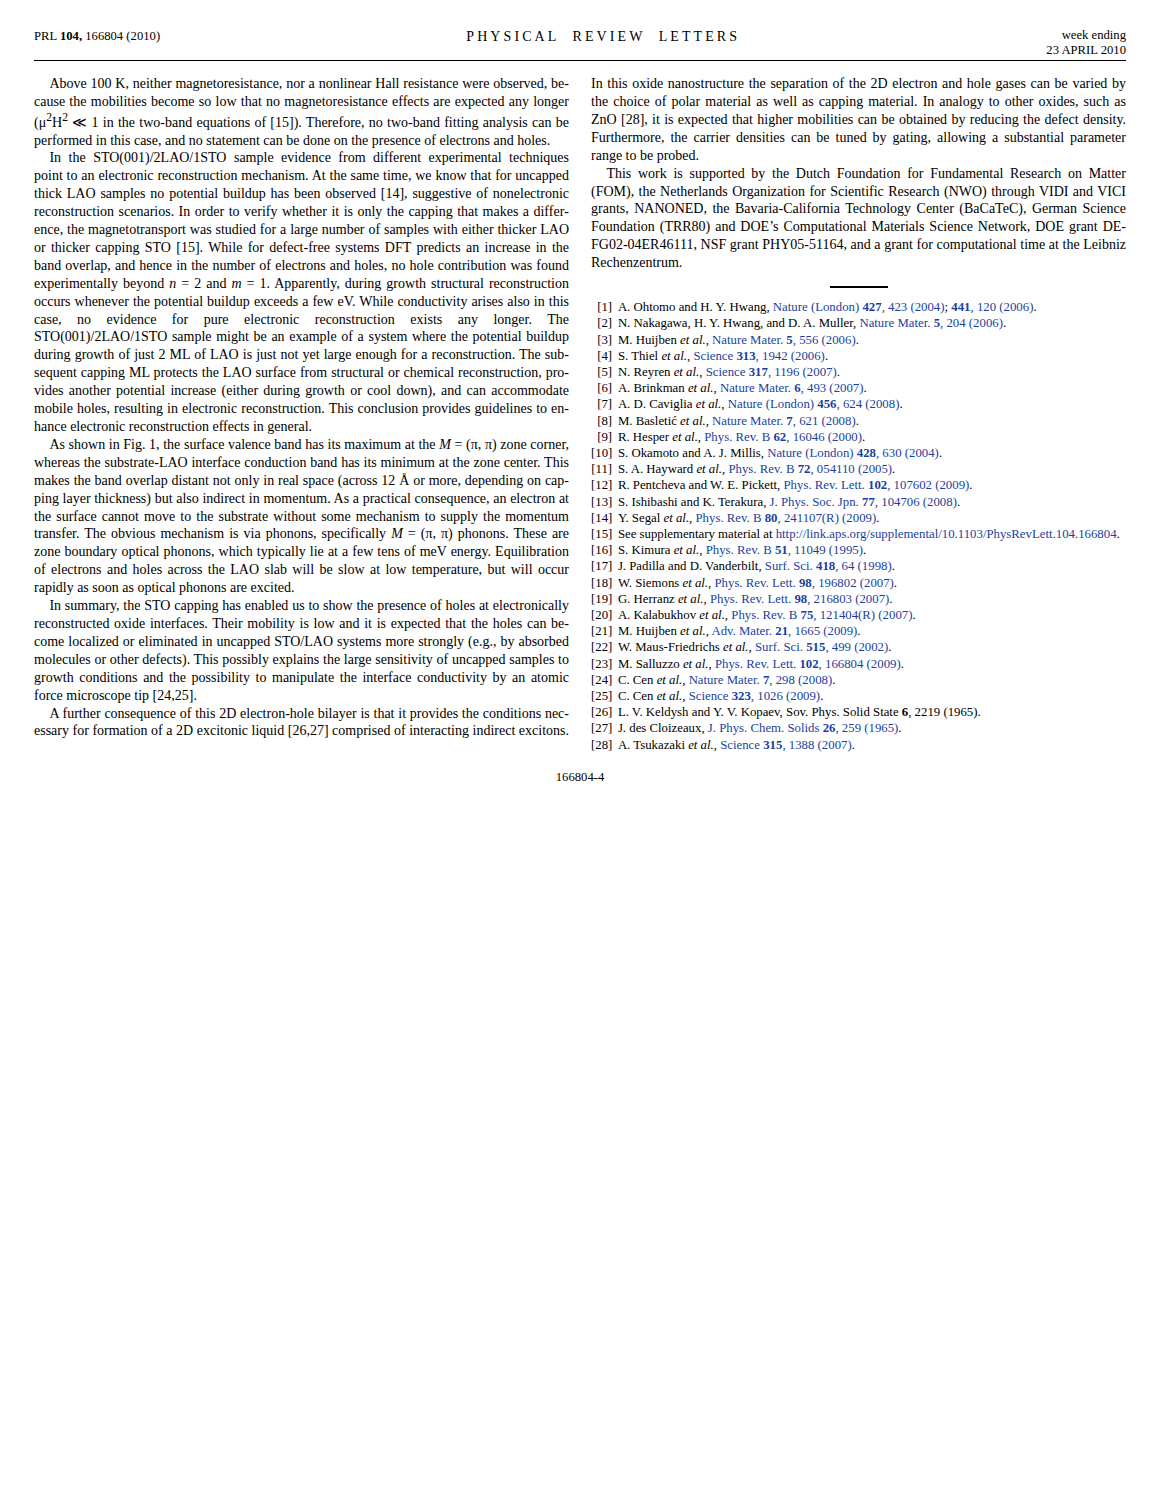PRL 104, 166804 (2010)
PHYSICAL REVIEW LETTERS
week ending
23 APRIL 2010
Above 100 K, neither magnetoresistance, nor a nonlinear Hall resistance were observed, because the mobilities become so low that no magnetoresistance effects are expected any longer (μ2H2 ≪ 1 in the two-band equations of [15]). Therefore, no two-band fitting analysis can be performed in this case, and no statement can be done on the presence of electrons and holes.
In the STO(001)/2LAO/1STO sample evidence from different experimental techniques point to an electronic reconstruction mechanism. At the same time, we know that for uncapped thick LAO samples no potential buildup has been observed [14], suggestive of nonelectronic reconstruction scenarios. In order to verify whether it is only the capping that makes a difference, the magnetotransport was studied for a large number of samples with either thicker LAO or thicker capping STO [15]. While for defect-free systems DFT predicts an increase in the band overlap, and hence in the number of electrons and holes, no hole contribution was found experimentally beyond n = 2 and m = 1. Apparently, during growth structural reconstruction occurs whenever the potential buildup exceeds a few eV. While conductivity arises also in this case, no evidence for pure electronic reconstruction exists any longer. The STO(001)/2LAO/1STO sample might be an example of a system where the potential buildup during growth of just 2 ML of LAO is just not yet large enough for a reconstruction. The subsequent capping ML protects the LAO surface from structural or chemical reconstruction, provides another potential increase (either during growth or cool down), and can accommodate mobile holes, resulting in electronic reconstruction. This conclusion provides guidelines to enhance electronic reconstruction effects in general.
As shown in Fig. 1, the surface valence band has its maximum at the M = (π, π) zone corner, whereas the substrate-LAO interface conduction band has its minimum at the zone center. This makes the band overlap distant not only in real space (across 12 Å or more, depending on capping layer thickness) but also indirect in momentum. As a practical consequence, an electron at the surface cannot move to the substrate without some mechanism to supply the momentum transfer. The obvious mechanism is via phonons, specifically M = (π, π) phonons. These are zone boundary optical phonons, which typically lie at a few tens of meV energy. Equilibration of electrons and holes across the LAO slab will be slow at low temperature, but will occur rapidly as soon as optical phonons are excited.
In summary, the STO capping has enabled us to show the presence of holes at electronically reconstructed oxide interfaces. Their mobility is low and it is expected that the holes can become localized or eliminated in uncapped STO/LAO systems more strongly (e.g., by absorbed molecules or other defects). This possibly explains the large sensitivity of uncapped samples to growth conditions and the possibility to manipulate the interface conductivity by an atomic force microscope tip [24,25].
A further consequence of this 2D electron-hole bilayer is that it provides the conditions necessary for formation of a 2D excitonic liquid [26,27] comprised of interacting indirect excitons. In this oxide nanostructure the separation of the 2D electron and hole gases can be varied by the choice of polar material as well as capping material. In analogy to other oxides, such as ZnO [28], it is expected that higher mobilities can be obtained by reducing the defect density. Furthermore, the carrier densities can be tuned by gating, allowing a substantial parameter range to be probed.
This work is supported by the Dutch Foundation for Fundamental Research on Matter (FOM), the Netherlands Organization for Scientific Research (NWO) through VIDI and VICI grants, NANONED, the Bavaria-California Technology Center (BaCaTeC), German Science Foundation (TRR80) and DOE’s Computational Materials Science Network, DOE grant DE-FG02-04ER46111, NSF grant PHY05-51164, and a grant for computational time at the Leibniz Rechenzentrum.
[1] A. Ohtomo and H. Y. Hwang, Nature (London) 427, 423 (2004); 441, 120 (2006).
[2] N. Nakagawa, H. Y. Hwang, and D. A. Muller, Nature Mater. 5, 204 (2006).
[3] M. Huijben et al., Nature Mater. 5, 556 (2006).
[4] S. Thiel et al., Science 313, 1942 (2006).
[5] N. Reyren et al., Science 317, 1196 (2007).
[6] A. Brinkman et al., Nature Mater. 6, 493 (2007).
[7] A. D. Caviglia et al., Nature (London) 456, 624 (2008).
[8] M. Basletić et al., Nature Mater. 7, 621 (2008).
[9] R. Hesper et al., Phys. Rev. B 62, 16046 (2000).
[10] S. Okamoto and A. J. Millis, Nature (London) 428, 630 (2004).
[11] S. A. Hayward et al., Phys. Rev. B 72, 054110 (2005).
[12] R. Pentcheva and W. E. Pickett, Phys. Rev. Lett. 102, 107602 (2009).
[13] S. Ishibashi and K. Terakura, J. Phys. Soc. Jpn. 77, 104706 (2008).
[14] Y. Segal et al., Phys. Rev. B 80, 241107(R) (2009).
[15] See supplementary material at http://link.aps.org/supplemental/10.1103/PhysRevLett.104.166804.
[16] S. Kimura et al., Phys. Rev. B 51, 11049 (1995).
[17] J. Padilla and D. Vanderbilt, Surf. Sci. 418, 64 (1998).
[18] W. Siemons et al., Phys. Rev. Lett. 98, 196802 (2007).
[19] G. Herranz et al., Phys. Rev. Lett. 98, 216803 (2007).
[20] A. Kalabukhov et al., Phys. Rev. B 75, 121404(R) (2007).
[21] M. Huijben et al., Adv. Mater. 21, 1665 (2009).
[22] W. Maus-Friedrichs et al., Surf. Sci. 515, 499 (2002).
[23] M. Salluzzo et al., Phys. Rev. Lett. 102, 166804 (2009).
[24] C. Cen et al., Nature Mater. 7, 298 (2008).
[25] C. Cen et al., Science 323, 1026 (2009).
[26] L. V. Keldysh and Y. V. Kopaev, Sov. Phys. Solid State 6, 2219 (1965).
[27] J. des Cloizeaux, J. Phys. Chem. Solids 26, 259 (1965).
[28] A. Tsukazaki et al., Science 315, 1388 (2007).
166804-4